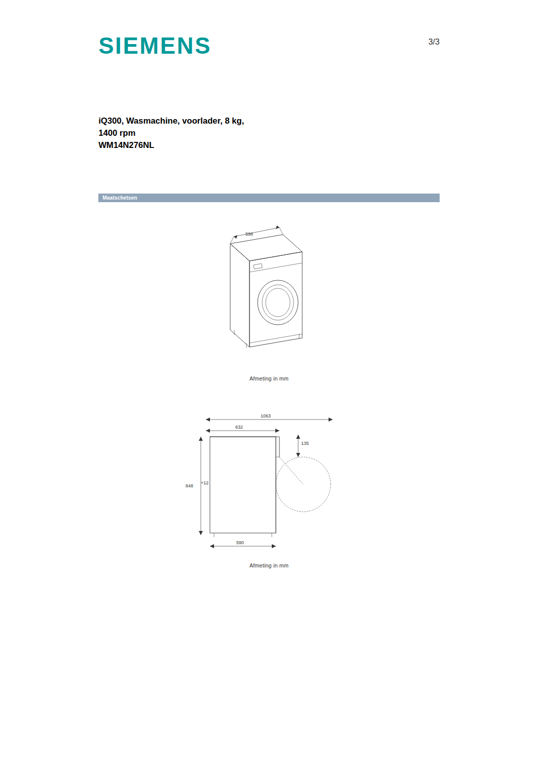SIEMENS
3/3
iQ300, Wasmachine, voorlader, 8 kg,
1400 rpm
WM14N276NL
Maatschetsen
598
Afmeting in mm
1063 632 135 848 +12 590
Afmeting in mm